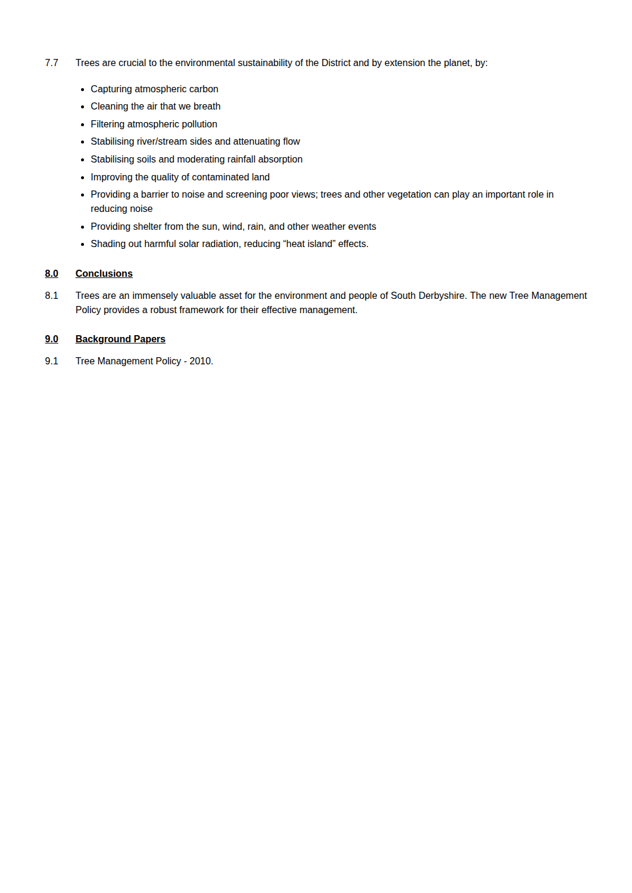7.7
Trees are crucial to the environmental sustainability of the District and by extension the planet, by:
Capturing atmospheric carbon
Cleaning the air that we breath
Filtering atmospheric pollution
Stabilising river/stream sides and attenuating flow
Stabilising soils and moderating rainfall absorption
Improving the quality of contaminated land
Providing a barrier to noise and screening poor views; trees and other vegetation can play an important role in reducing noise
Providing shelter from the sun, wind, rain, and other weather events
Shading out harmful solar radiation, reducing “heat island” effects.
8.0 Conclusions
8.1
Trees are an immensely valuable asset for the environment and people of South Derbyshire. The new Tree Management Policy provides a robust framework for their effective management.
9.0 Background Papers
9.1
Tree Management Policy - 2010.